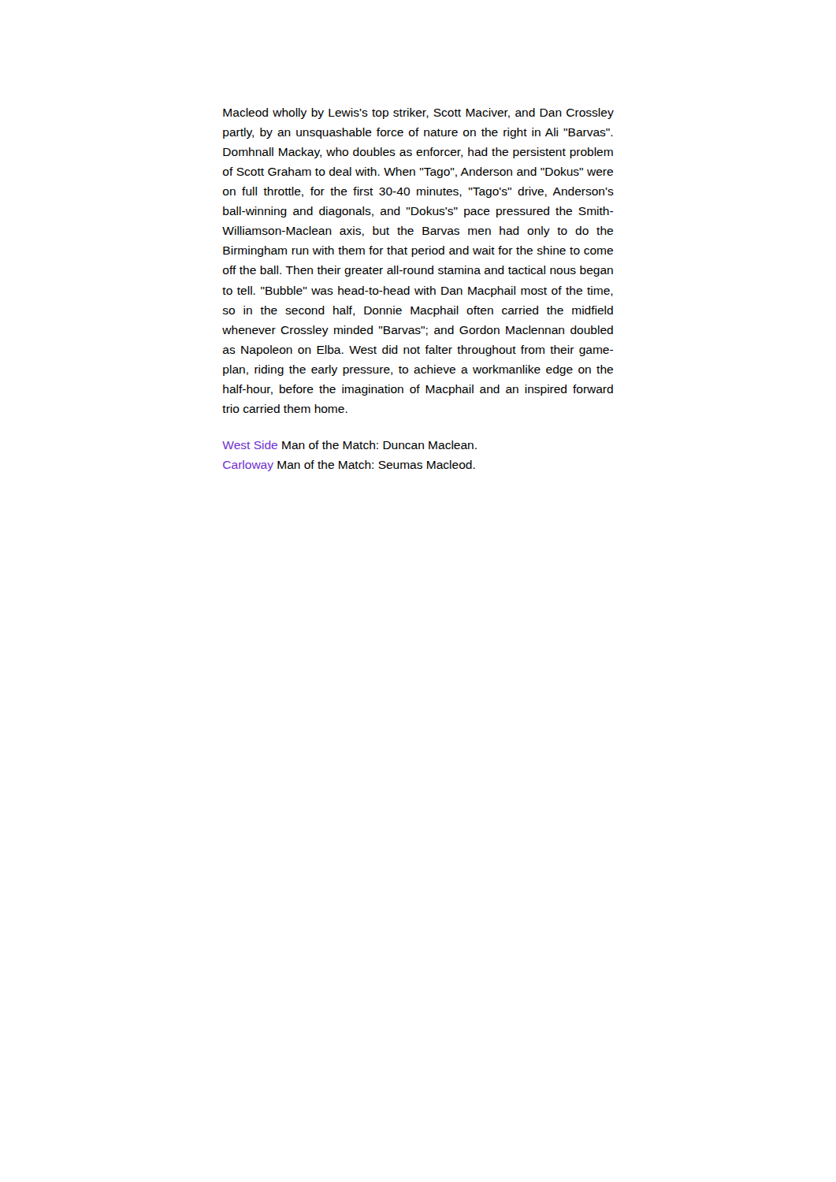Macleod wholly by Lewis's top striker, Scott Maciver, and Dan Crossley partly, by an unsquashable force of nature on the right in Ali "Barvas". Domhnall Mackay, who doubles as enforcer, had the persistent problem of Scott Graham to deal with. When "Tago", Anderson and "Dokus" were on full throttle, for the first 30-40 minutes, "Tago's" drive, Anderson's ball-winning and diagonals, and "Dokus's" pace pressured the Smith-Williamson-Maclean axis, but the Barvas men had only to do the Birmingham run with them for that period and wait for the shine to come off the ball. Then their greater all-round stamina and tactical nous began to tell. "Bubble" was head-to-head with Dan Macphail most of the time, so in the second half, Donnie Macphail often carried the midfield whenever Crossley minded "Barvas"; and Gordon Maclennan doubled as Napoleon on Elba. West did not falter throughout from their game-plan, riding the early pressure, to achieve a workmanlike edge on the half-hour, before the imagination of Macphail and an inspired forward trio carried them home.
West Side Man of the Match: Duncan Maclean.
Carloway Man of the Match: Seumas Macleod.